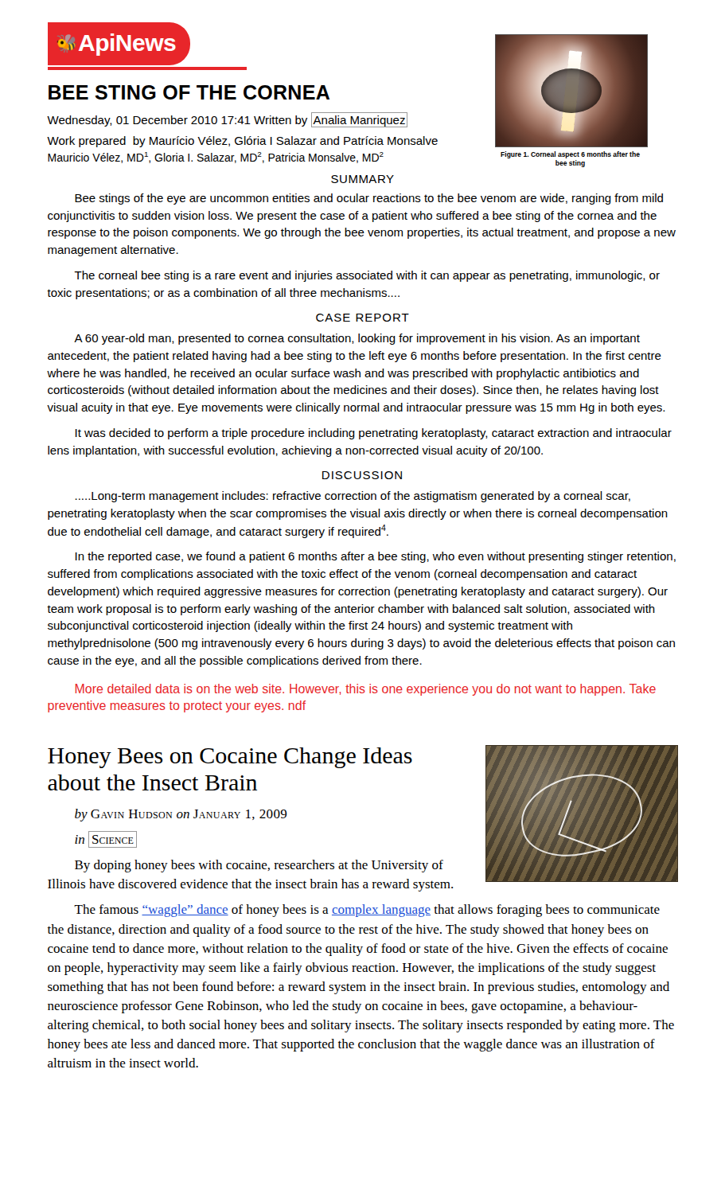Figure 1. Corneal aspect 6 months after the
bee sting
🐝Api News
Bee Sting of the Cornea
Wednesday, 01 December 2010 17:41 Written by Analia Manriquez
Work prepared by Maurício Vélez, Glória I Salazar and Patrícia Monsalve
Mauricio Vélez, MD1, Gloria I. Salazar, MD2, Patricia Monsalve, MD2
SUMMARY
Bee stings of the eye are uncommon entities and ocular reactions to the bee venom are wide, ranging from mild conjunctivitis to sudden vision loss. We present the case of a patient who suffered a bee sting of the cornea and the response to the poison components. We go through the bee venom properties, its actual treatment, and propose a new management alternative.
The corneal bee sting is a rare event and injuries associated with it can appear as penetrating, immunologic, or toxic presentations; or as a combination of all three mechanisms....
CASE REPORT
A 60 year-old man, presented to cornea consultation, looking for improvement in his vision. As an important antecedent, the patient related having had a bee sting to the left eye 6 months before presentation. In the first centre where he was handled, he received an ocular surface wash and was prescribed with prophylactic antibiotics and corticosteroids (without detailed information about the medicines and their doses). Since then, he relates having lost visual acuity in that eye. Eye movements were clinically normal and intraocular pressure was 15 mm Hg in both eyes.
It was decided to perform a triple procedure including penetrating keratoplasty, cataract extraction and intraocular lens implantation, with successful evolution, achieving a non-corrected visual acuity of 20/100.
DISCUSSION
.....Long-term management includes: refractive correction of the astigmatism generated by a corneal scar, penetrating keratoplasty when the scar compromises the visual axis directly or when there is corneal decompensation due to endothelial cell damage, and cataract surgery if required4.
In the reported case, we found a patient 6 months after a bee sting, who even without presenting stinger retention, suffered from complications associated with the toxic effect of the venom (corneal decompensation and cataract development) which required aggressive measures for correction (penetrating keratoplasty and cataract surgery). Our team work proposal is to perform early washing of the anterior chamber with balanced salt solution, associated with subconjunctival corticosteroid injection (ideally within the first 24 hours) and systemic treatment with methylprednisolone (500 mg intravenously every 6 hours during 3 days) to avoid the deleterious effects that poison can cause in the eye, and all the possible complications derived from there.
More detailed data is on the web site. However, this is one experience you do not want to happen. Take preventive measures to protect your eyes. ndf
Honey Bees on Cocaine Change Ideas about the Insect Brain
by Gavin Hudson on January 1, 2009
in Science
By doping honey bees with cocaine, researchers at the University of Illinois have discovered evidence that the insect brain has a reward system.
The famous “waggle” dance of honey bees is a complex language that allows foraging bees to communicate the distance, direction and quality of a food source to the rest of the hive. The study showed that honey bees on cocaine tend to dance more, without relation to the quality of food or state of the hive. Given the effects of cocaine on people, hyperactivity may seem like a fairly obvious reaction. However, the implications of the study suggest something that has not been found before: a reward system in the insect brain. In previous studies, entomology and neuroscience professor Gene Robinson, who led the study on cocaine in bees, gave octopamine, a behaviour-altering chemical, to both social honey bees and solitary insects. The solitary insects responded by eating more. The honey bees ate less and danced more. That supported the conclusion that the waggle dance was an illustration of altruism in the insect world.